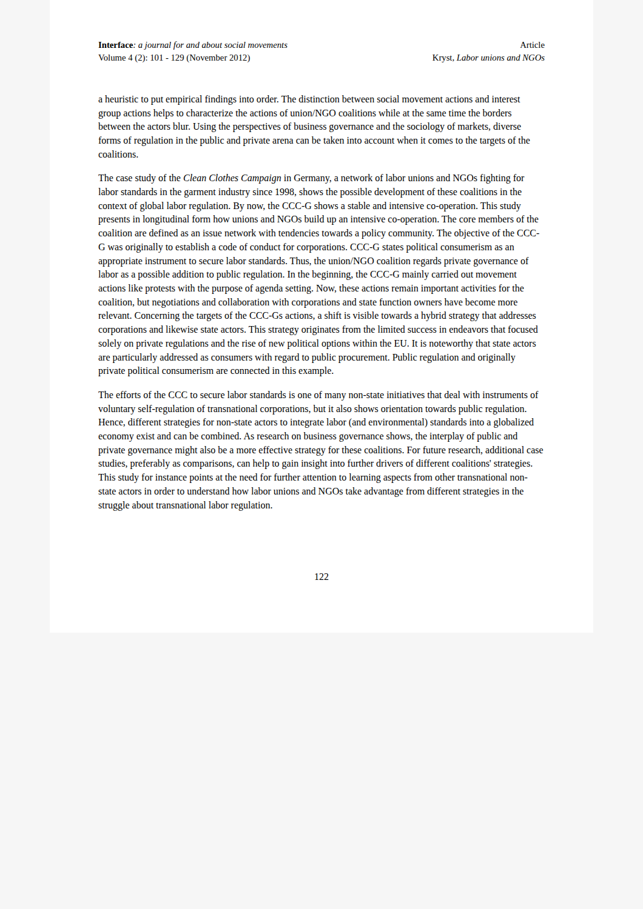| Interface : a journal for and about social movements Volume 4 (2): 101 - 129 (November 2012) | Article Kryst, Labor unions and NGOs |
a heuristic to put empirical findings into order. The distinction between social movement actions and interest group actions helps to characterize the actions of union/NGO coalitions while at the same time the borders between the actors blur. Using the perspectives of business governance and the sociology of markets, diverse forms of regulation in the public and private arena can be taken into account when it comes to the targets of the coalitions.
The case study of the Clean Clothes Campaign in Germany, a network of labor unions and NGOs fighting for labor standards in the garment industry since 1998, shows the possible development of these coalitions in the context of global labor regulation. By now, the CCC-G shows a stable and intensive co-operation. This study presents in longitudinal form how unions and NGOs build up an intensive co-operation. The core members of the coalition are defined as an issue network with tendencies towards a policy community. The objective of the CCC-G was originally to establish a code of conduct for corporations. CCC-G states political consumerism as an appropriate instrument to secure labor standards. Thus, the union/NGO coalition regards private governance of labor as a possible addition to public regulation. In the beginning, the CCC-G mainly carried out movement actions like protests with the purpose of agenda setting. Now, these actions remain important activities for the coalition, but negotiations and collaboration with corporations and state function owners have become more relevant. Concerning the targets of the CCC-Gs actions, a shift is visible towards a hybrid strategy that addresses corporations and likewise state actors. This strategy originates from the limited success in endeavors that focused solely on private regulations and the rise of new political options within the EU. It is noteworthy that state actors are particularly addressed as consumers with regard to public procurement. Public regulation and originally private political consumerism are connected in this example.
The efforts of the CCC to secure labor standards is one of many non-state initiatives that deal with instruments of voluntary self-regulation of transnational corporations, but it also shows orientation towards public regulation. Hence, different strategies for non-state actors to integrate labor (and environmental) standards into a globalized economy exist and can be combined. As research on business governance shows, the interplay of public and private governance might also be a more effective strategy for these coalitions. For future research, additional case studies, preferably as comparisons, can help to gain insight into further drivers of different coalitions' strategies. This study for instance points at the need for further attention to learning aspects from other transnational non-state actors in order to understand how labor unions and NGOs take advantage from different strategies in the struggle about transnational labor regulation.
122